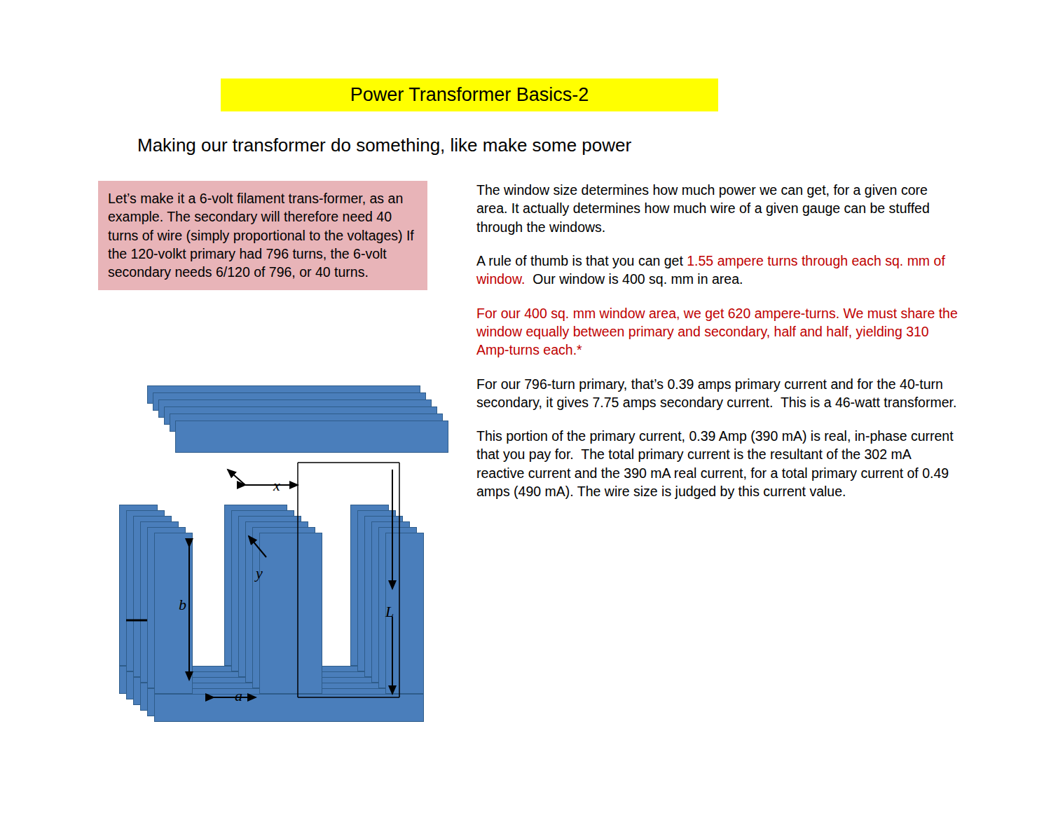Power Transformer Basics-2
Making our transformer do something, like make some power
Let’s make it a 6-volt filament trans-former, as an example. The secondary will therefore need 40 turns of wire (simply proportional to the voltages) If the 120-volkt primary had 796 turns, the 6-volt secondary needs 6/120 of 796, or 40 turns.
The window size determines how much power we can get, for a given core area. It actually determines how much wire of a given gauge can be stuffed through the windows.
A rule of thumb is that you can get 1.55 ampere turns through each sq. mm of window. Our window is 400 sq. mm in area.
For our 400 sq. mm window area, we get 620 ampere-turns. We must share the window equally between primary and secondary, half and half, yielding 310 Amp-turns each.*
For our 796-turn primary, that’s 0.39 amps primary current and for the 40-turn secondary, it gives 7.75 amps secondary current. This is a 46-watt transformer.
This portion of the primary current, 0.39 Amp (390 mA) is real, in-phase current that you pay for. The total primary current is the resultant of the 302 mA reactive current and the 390 mA real current, for a total primary current of 0.49 amps (490 mA). The wire size is judged by this current value.
x y b a L